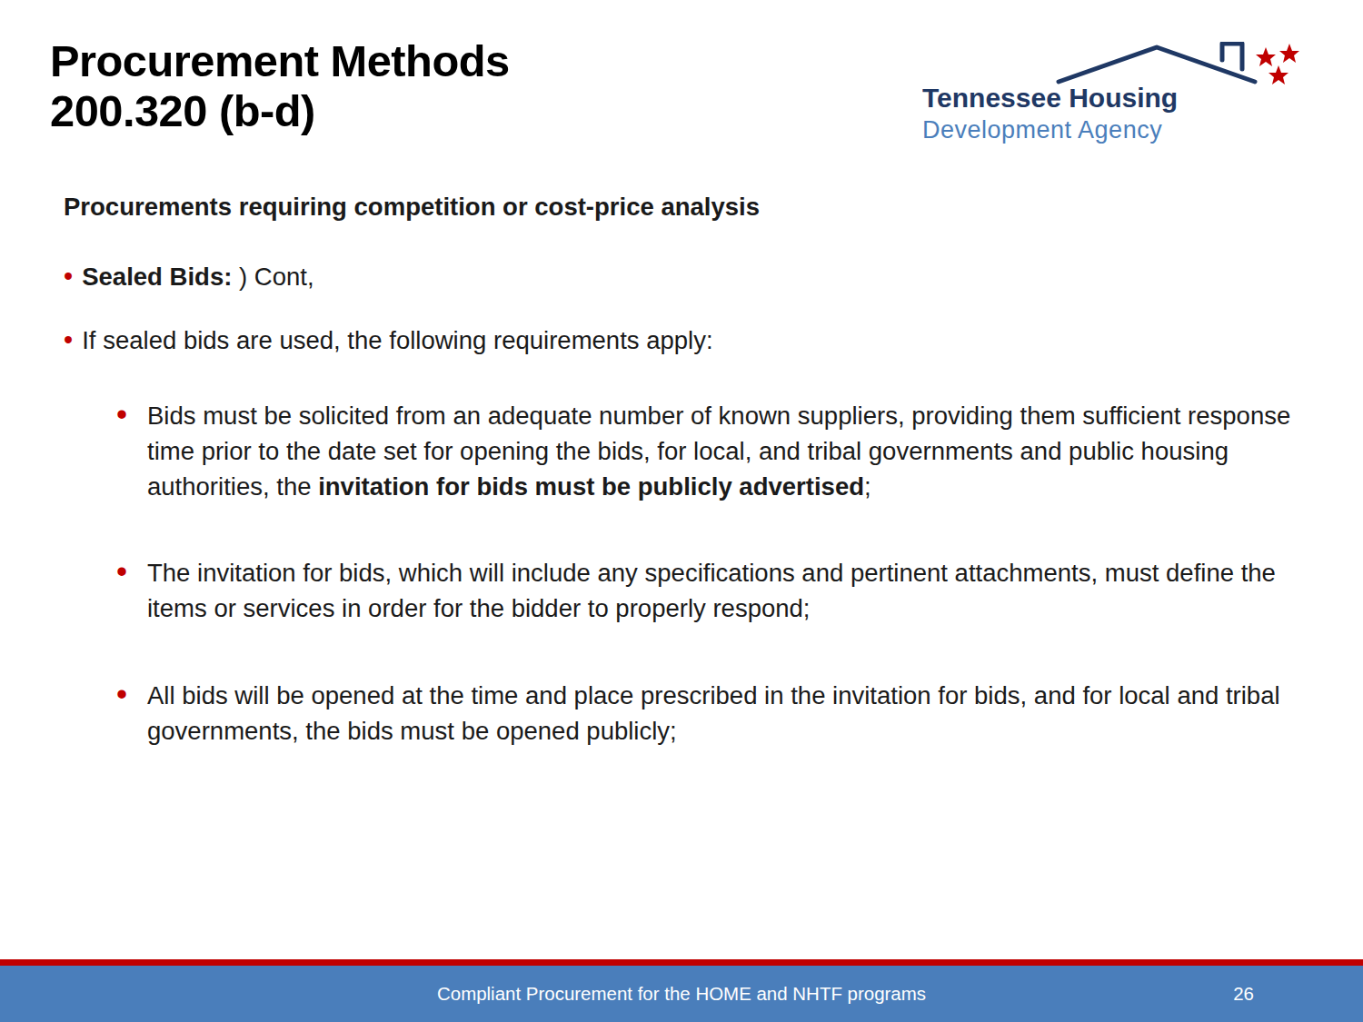Procurement Methods
200.320 (b-d)
Tennessee Housing Development Agency Tennessee Housing Development Agency
Procurements requiring competition or cost-price analysis
•Sealed Bids: ) Cont,
•If sealed bids are used, the following requirements apply:
Bids must be solicited from an adequate number of known suppliers, providing them sufficient response time prior to the date set for opening the bids, for local, and tribal governments and public housing authorities, the invitation for bids must be publicly advertised;
The invitation for bids, which will include any specifications and pertinent attachments, must define the items or services in order for the bidder to properly respond;
All bids will be opened at the time and place prescribed in the invitation for bids, and for local and tribal governments, the bids must be opened publicly;
Compliant Procurement for the HOME and NHTF programs 26